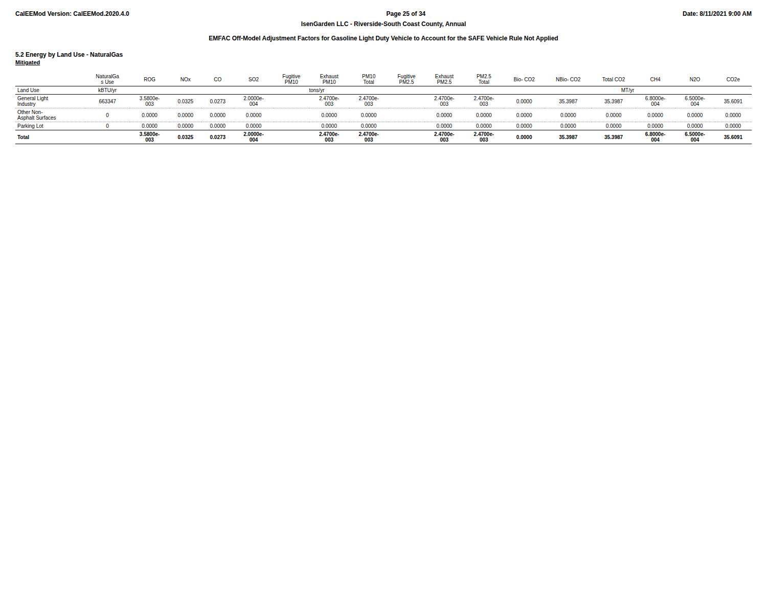CalEEMod Version: CalEEMod.2020.4.0
Page 25 of 34
Date: 8/11/2021 9:00 AM
IsenGarden LLC - Riverside-South Coast County, Annual
EMFAC Off-Model Adjustment Factors for Gasoline Light Duty Vehicle to Account for the SAFE Vehicle Rule Not Applied
5.2 Energy by Land Use - NaturalGas
Mitigated
| | NaturalGa s Use | ROG | NOx | CO | SO2 | Fugitive PM10 | Exhaust PM10 | PM10 Total | Fugitive PM2.5 | Exhaust PM2.5 | PM2.5 Total | Bio- CO2 | NBio- CO2 | Total CO2 | CH4 | N2O | CO2e |
| --- | --- | --- | --- | --- | --- | --- | --- | --- | --- | --- | --- | --- | --- | --- | --- | --- | --- |
| Land Use | kBTU/yr | tons/yr | MT/yr |
| General Light Industry | 663347 | 3.5800e- 003 | 0.0325 | 0.0273 | 2.0000e- 004 | | 2.4700e- 003 | 2.4700e- 003 | | 2.4700e- 003 | 2.4700e- 003 | 0.0000 | 35.3987 | 35.3987 | 6.8000e- 004 | 6.5000e- 004 | 35.6091 |
| Other Non- Asphalt Surfaces | 0 | 0.0000 | 0.0000 | 0.0000 | 0.0000 | | 0.0000 | 0.0000 | | 0.0000 | 0.0000 | 0.0000 | 0.0000 | 0.0000 | 0.0000 | 0.0000 | 0.0000 |
| Parking Lot | 0 | 0.0000 | 0.0000 | 0.0000 | 0.0000 | | 0.0000 | 0.0000 | | 0.0000 | 0.0000 | 0.0000 | 0.0000 | 0.0000 | 0.0000 | 0.0000 | 0.0000 |
| Total | | 3.5800e- 003 | 0.0325 | 0.0273 | 2.0000e- 004 | | 2.4700e- 003 | 2.4700e- 003 | | 2.4700e- 003 | 2.4700e- 003 | 0.0000 | 35.3987 | 35.3987 | 6.8000e- 004 | 6.5000e- 004 | 35.6091 |